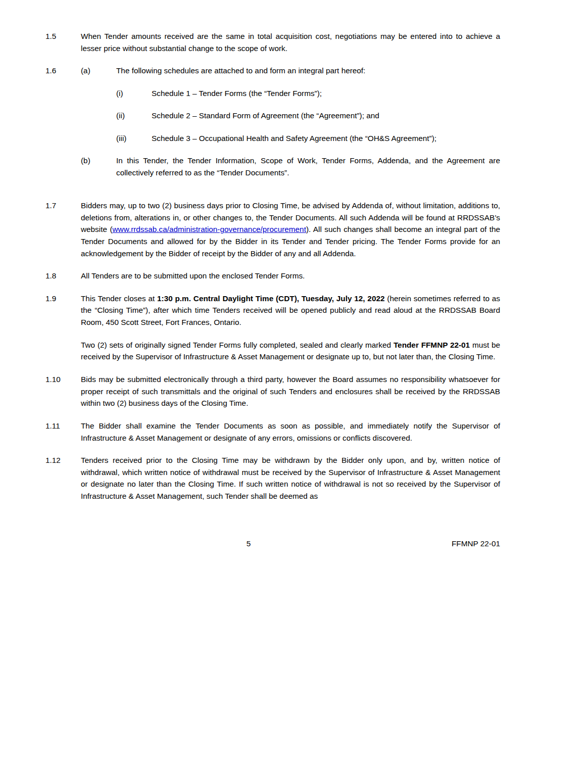1.5
When Tender amounts received are the same in total acquisition cost, negotiations may be entered into to achieve a lesser price without substantial change to the scope of work.
1.6
(a)
The following schedules are attached to and form an integral part hereof:
(i)
Schedule 1 – Tender Forms (the “Tender Forms”);
(ii)
Schedule 2 – Standard Form of Agreement (the “Agreement”); and
(iii)
Schedule 3 – Occupational Health and Safety Agreement (the “OH&S Agreement”);
(b)
In this Tender, the Tender Information, Scope of Work, Tender Forms, Addenda, and the Agreement are collectively referred to as the “Tender Documents”.
1.7
Bidders may, up to two (2) business days prior to Closing Time, be advised by Addenda of, without limitation, additions to, deletions from, alterations in, or other changes to, the Tender Documents. All such Addenda will be found at RRDSSAB’s website (www.rrdssab.ca/administration-governance/procurement). All such changes shall become an integral part of the Tender Documents and allowed for by the Bidder in its Tender and Tender pricing. The Tender Forms provide for an acknowledgement by the Bidder of receipt by the Bidder of any and all Addenda.
1.8
All Tenders are to be submitted upon the enclosed Tender Forms.
1.9
This Tender closes at 1:30 p.m. Central Daylight Time (CDT), Tuesday, July 12, 2022 (herein sometimes referred to as the “Closing Time”), after which time Tenders received will be opened publicly and read aloud at the RRDSSAB Board Room, 450 Scott Street, Fort Frances, Ontario.
Two (2) sets of originally signed Tender Forms fully completed, sealed and clearly marked Tender FFMNP 22-01 must be received by the Supervisor of Infrastructure & Asset Management or designate up to, but not later than, the Closing Time.
1.10
Bids may be submitted electronically through a third party, however the Board assumes no responsibility whatsoever for proper receipt of such transmittals and the original of such Tenders and enclosures shall be received by the RRDSSAB within two (2) business days of the Closing Time.
1.11
The Bidder shall examine the Tender Documents as soon as possible, and immediately notify the Supervisor of Infrastructure & Asset Management or designate of any errors, omissions or conflicts discovered.
1.12
Tenders received prior to the Closing Time may be withdrawn by the Bidder only upon, and by, written notice of withdrawal, which written notice of withdrawal must be received by the Supervisor of Infrastructure & Asset Management or designate no later than the Closing Time. If such written notice of withdrawal is not so received by the Supervisor of Infrastructure & Asset Management, such Tender shall be deemed as
5
FFMNP 22-01